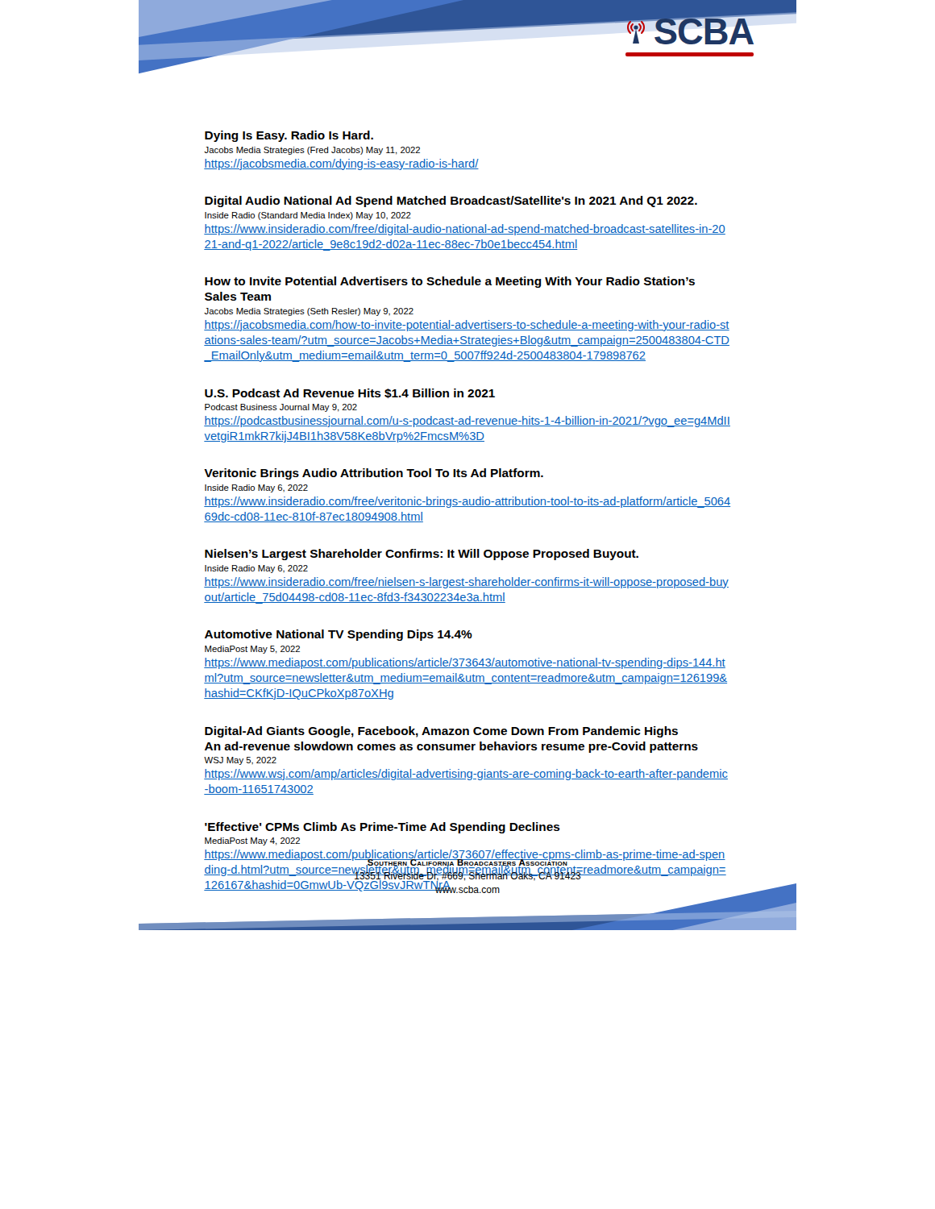SCBA
Dying Is Easy. Radio Is Hard.
Jacobs Media Strategies (Fred Jacobs) May 11, 2022
https://jacobsmedia.com/dying-is-easy-radio-is-hard/
Digital Audio National Ad Spend Matched Broadcast/Satellite's In 2021 And Q1 2022.
Inside Radio (Standard Media Index) May 10, 2022
https://www.insideradio.com/free/digital-audio-national-ad-spend-matched-broadcast-satellites-in-2021-and-q1-2022/article_9e8c19d2-d02a-11ec-88ec-7b0e1becc454.html
How to Invite Potential Advertisers to Schedule a Meeting With Your Radio Station’s Sales Team
Jacobs Media Strategies (Seth Resler) May 9, 2022
https://jacobsmedia.com/how-to-invite-potential-advertisers-to-schedule-a-meeting-with-your-radio-stations-sales-team/?utm_source=Jacobs+Media+Strategies+Blog&utm_campaign=2500483804-CTD_EmailOnly&utm_medium=email&utm_term=0_5007ff924d-2500483804-179898762
U.S. Podcast Ad Revenue Hits $1.4 Billion in 2021
Podcast Business Journal May 9, 202
https://podcastbusinessjournal.com/u-s-podcast-ad-revenue-hits-1-4-billion-in-2021/?vgo_ee=g4MdIIvetgiR1mkR7kijJ4BI1h38V58Ke8bVrp%2FmcsM%3D
Veritonic Brings Audio Attribution Tool To Its Ad Platform.
Inside Radio May 6, 2022
https://www.insideradio.com/free/veritonic-brings-audio-attribution-tool-to-its-ad-platform/article_506469dc-cd08-11ec-810f-87ec18094908.html
Nielsen’s Largest Shareholder Confirms: It Will Oppose Proposed Buyout.
Inside Radio May 6, 2022
https://www.insideradio.com/free/nielsen-s-largest-shareholder-confirms-it-will-oppose-proposed-buyout/article_75d04498-cd08-11ec-8fd3-f34302234e3a.html
Automotive National TV Spending Dips 14.4%
MediaPost May 5, 2022
https://www.mediapost.com/publications/article/373643/automotive-national-tv-spending-dips-144.html?utm_source=newsletter&utm_medium=email&utm_content=readmore&utm_campaign=126199&hashid=CKfKjD-IQuCPkoXp87oXHg
Digital-Ad Giants Google, Facebook, Amazon Come Down From Pandemic Highs
An ad-revenue slowdown comes as consumer behaviors resume pre-Covid patterns
WSJ May 5, 2022
https://www.wsj.com/amp/articles/digital-advertising-giants-are-coming-back-to-earth-after-pandemic-boom-11651743002
'Effective' CPMs Climb As Prime-Time Ad Spending Declines
MediaPost May 4, 2022
https://www.mediapost.com/publications/article/373607/effective-cpms-climb-as-prime-time-ad-spending-d.html?utm_source=newsletter&utm_medium=email&utm_content=readmore&utm_campaign=126167&hashid=0GmwUb-VQzGl9svJRwTNrA
Southern California Broadcasters Association
13351 Riverside Dr, #669, Sherman Oaks, CA 91423
www.scba.com